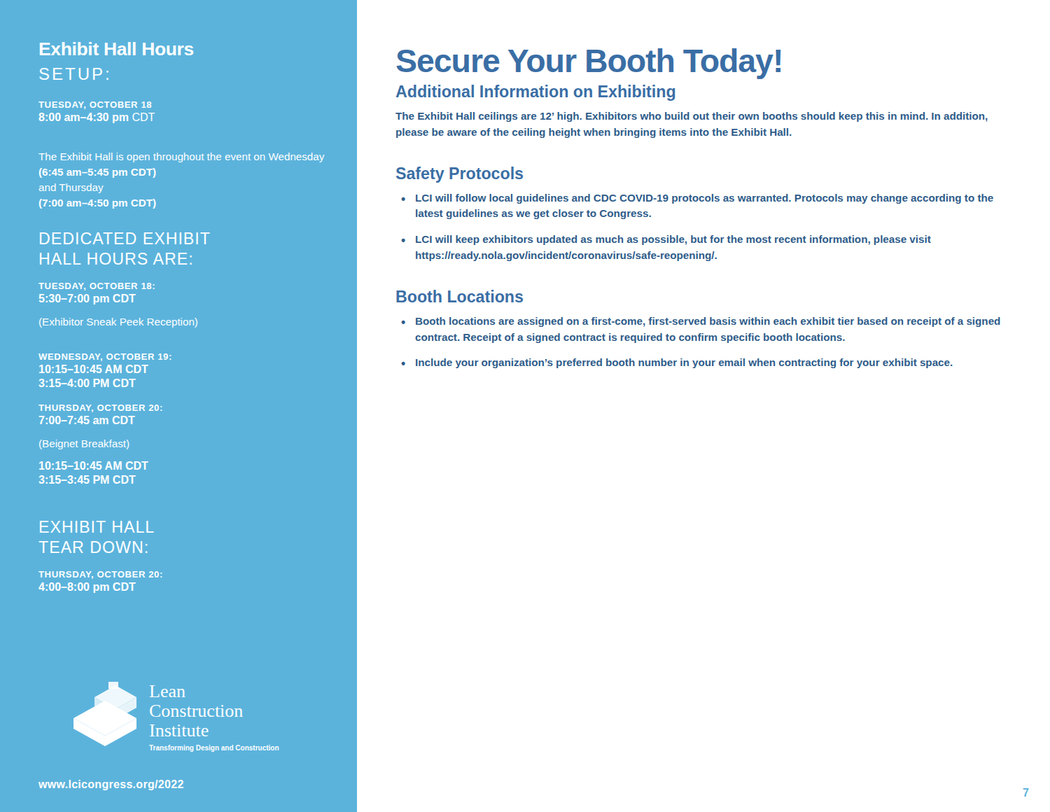Exhibit Hall Hours
SETUP:
TUESDAY, OCTOBER 18
8:00 am–4:30 pm CDT
The Exhibit Hall is open throughout the event on Wednesday
(6:45 am–5:45 pm CDT)
and Thursday
(7:00 am–4:50 pm CDT)
DEDICATED EXHIBIT
HALL HOURS ARE:
TUESDAY, OCTOBER 18:
5:30–7:00 pm CDT
(Exhibitor Sneak Peek Reception)
WEDNESDAY, OCTOBER 19:
10:15–10:45 AM CDT
3:15–4:00 PM CDT
THURSDAY, OCTOBER 20:
7:00–7:45 am CDT
(Beignet Breakfast)
10:15–10:45 AM CDT
3:15–3:45 PM CDT
EXHIBIT HALL
TEAR DOWN:
THURSDAY, OCTOBER 20:
4:00–8:00 pm CDT
Lean Construction Institute Transforming Design and Construction
www.lcicongress.org/2022
Secure Your Booth Today!
Additional Information on Exhibiting
The Exhibit Hall ceilings are 12’ high. Exhibitors who build out their own booths should keep this in mind. In addition, please be aware of the ceiling height when bringing items into the Exhibit Hall.
Safety Protocols
LCI will follow local guidelines and CDC COVID-19 protocols as warranted. Protocols may change according to the latest guidelines as we get closer to Congress.
LCI will keep exhibitors updated as much as possible, but for the most recent information, please visit https://ready.nola.gov/incident/coronavirus/safe-reopening/.
Booth Locations
Booth locations are assigned on a first-come, first-served basis within each exhibit tier based on receipt of a signed contract. Receipt of a signed contract is required to confirm specific booth locations.
Include your organization’s preferred booth number in your email when contracting for your exhibit space.
7